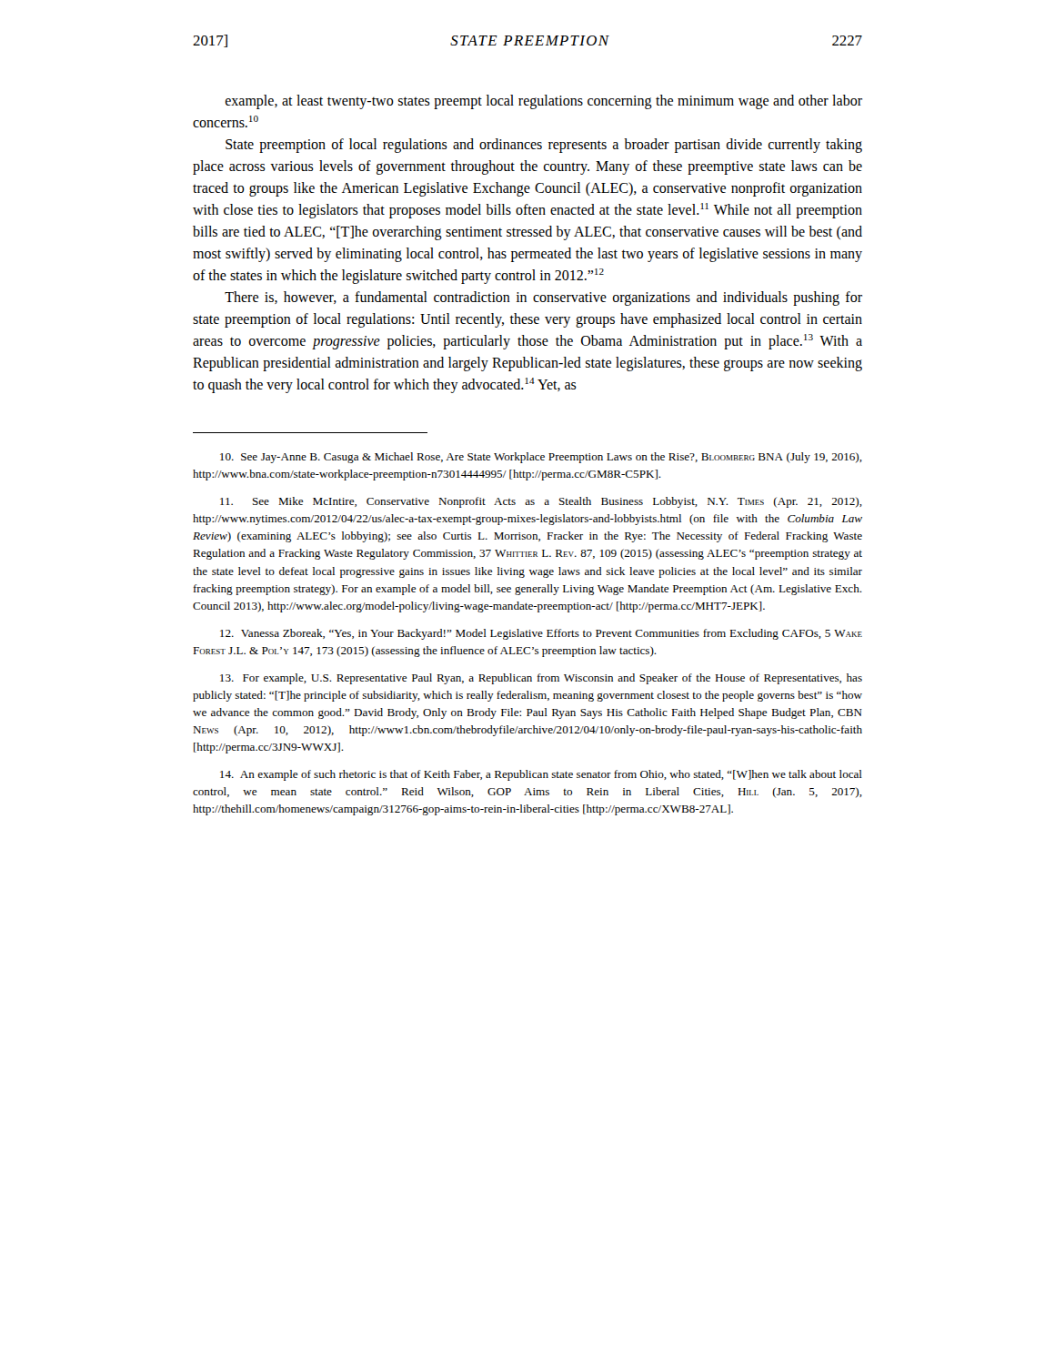2017] State Preemption 2227
example, at least twenty-two states preempt local regulations concerning the minimum wage and other labor concerns.10
State preemption of local regulations and ordinances represents a broader partisan divide currently taking place across various levels of government throughout the country. Many of these preemptive state laws can be traced to groups like the American Legislative Exchange Council (ALEC), a conservative nonprofit organization with close ties to legislators that proposes model bills often enacted at the state level.11 While not all preemption bills are tied to ALEC, “[T]he overarching sentiment stressed by ALEC, that conservative causes will be best (and most swiftly) served by eliminating local control, has permeated the last two years of legislative sessions in many of the states in which the legislature switched party control in 2012.”12
There is, however, a fundamental contradiction in conservative organizations and individuals pushing for state preemption of local regulations: Until recently, these very groups have emphasized local control in certain areas to overcome progressive policies, particularly those the Obama Administration put in place.13 With a Republican presidential administration and largely Republican-led state legislatures, these groups are now seeking to quash the very local control for which they advocated.14 Yet, as
See Jay-Anne B. Casuga & Michael Rose, Are State Workplace Preemption Laws on the Rise?, Bloomberg BNA (July 19, 2016), http://www.bna.com/state-workplace-preemption-n73014444995/ [http://perma.cc/GM8R-C5PK].
See Mike McIntire, Conservative Nonprofit Acts as a Stealth Business Lobbyist, N.Y. Times (Apr. 21, 2012), http://www.nytimes.com/2012/04/22/us/alec-a-tax-exempt-group-mixes-legislators-and-lobbyists.html (on file with the Columbia Law Review) (examining ALEC’s lobbying); see also Curtis L. Morrison, Fracker in the Rye: The Necessity of Federal Fracking Waste Regulation and a Fracking Waste Regulatory Commission, 37 Whittier L. Rev. 87, 109 (2015) (assessing ALEC’s “preemption strategy at the state level to defeat local progressive gains in issues like living wage laws and sick leave policies at the local level” and its similar fracking preemption strategy). For an example of a model bill, see generally Living Wage Mandate Preemption Act (Am. Legislative Exch. Council 2013), http://www.alec.org/model-policy/living-wage-mandate-preemption-act/ [http://perma.cc/MHT7-JEPK].
Vanessa Zboreak, “Yes, in Your Backyard!” Model Legislative Efforts to Prevent Communities from Excluding CAFOs, 5 Wake Forest J.L. & Pol’y 147, 173 (2015) (assessing the influence of ALEC’s preemption law tactics).
For example, U.S. Representative Paul Ryan, a Republican from Wisconsin and Speaker of the House of Representatives, has publicly stated: “[T]he principle of subsidiarity, which is really federalism, meaning government closest to the people governs best” is “how we advance the common good.” David Brody, Only on Brody File: Paul Ryan Says His Catholic Faith Helped Shape Budget Plan, CBN News (Apr. 10, 2012), http://www1.cbn.com/thebrodyfile/archive/2012/04/10/only-on-brody-file-paul-ryan-says-his-catholic-faith [http://perma.cc/3JN9-WWXJ].
An example of such rhetoric is that of Keith Faber, a Republican state senator from Ohio, who stated, “[W]hen we talk about local control, we mean state control.” Reid Wilson, GOP Aims to Rein in Liberal Cities, Hill (Jan. 5, 2017), http://thehill.com/homenews/campaign/312766-gop-aims-to-rein-in-liberal-cities [http://perma.cc/XWB8-27AL].